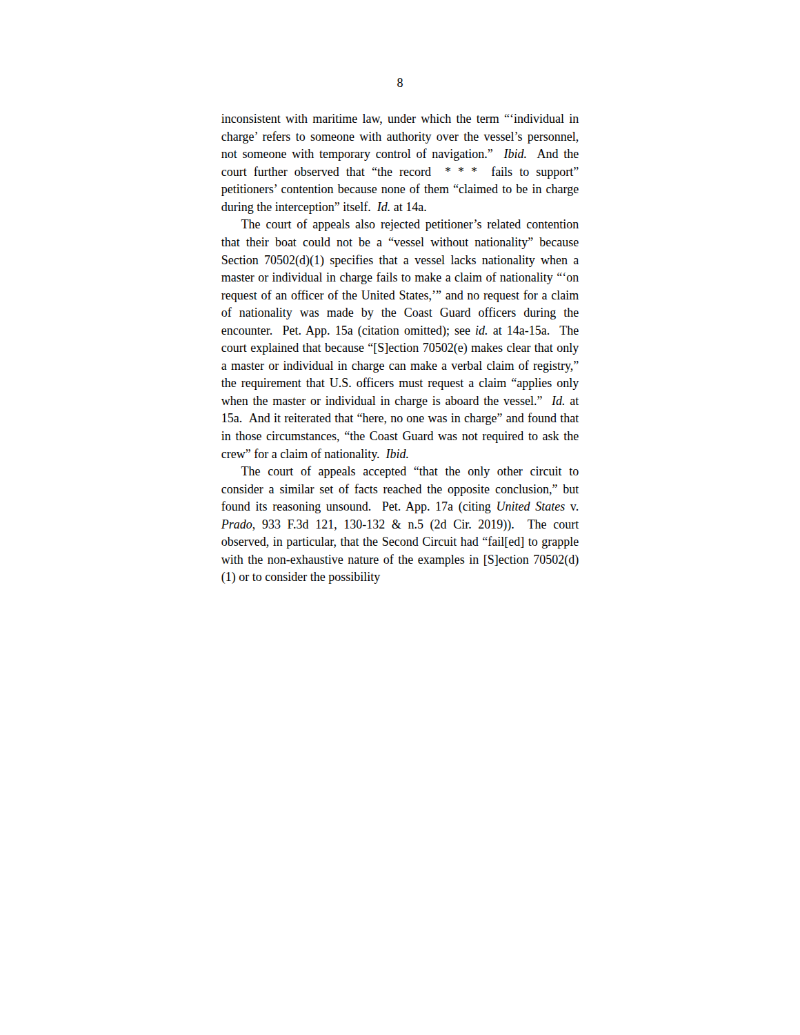8
inconsistent with maritime law, under which the term “‘individual in charge’ refers to someone with authority over the vessel’s personnel, not someone with temporary control of navigation.” Ibid. And the court further observed that “the record * * * fails to support” petitioners’ contention because none of them “claimed to be in charge during the interception” itself. Id. at 14a.
The court of appeals also rejected petitioner’s related contention that their boat could not be a “vessel without nationality” because Section 70502(d)(1) specifies that a vessel lacks nationality when a master or individual in charge fails to make a claim of nationality “‘on request of an officer of the United States,’” and no request for a claim of nationality was made by the Coast Guard officers during the encounter. Pet. App. 15a (citation omitted); see id. at 14a-15a. The court explained that because “[S]ection 70502(e) makes clear that only a master or individual in charge can make a verbal claim of registry,” the requirement that U.S. officers must request a claim “applies only when the master or individual in charge is aboard the vessel.” Id. at 15a. And it reiterated that “here, no one was in charge” and found that in those circumstances, “the Coast Guard was not required to ask the crew” for a claim of nationality. Ibid.
The court of appeals accepted “that the only other circuit to consider a similar set of facts reached the opposite conclusion,” but found its reasoning unsound. Pet. App. 17a (citing United States v. Prado, 933 F.3d 121, 130-132 & n.5 (2d Cir. 2019)). The court observed, in particular, that the Second Circuit had “fail[ed] to grapple with the non-exhaustive nature of the examples in [S]ection 70502(d)(1) or to consider the possibility